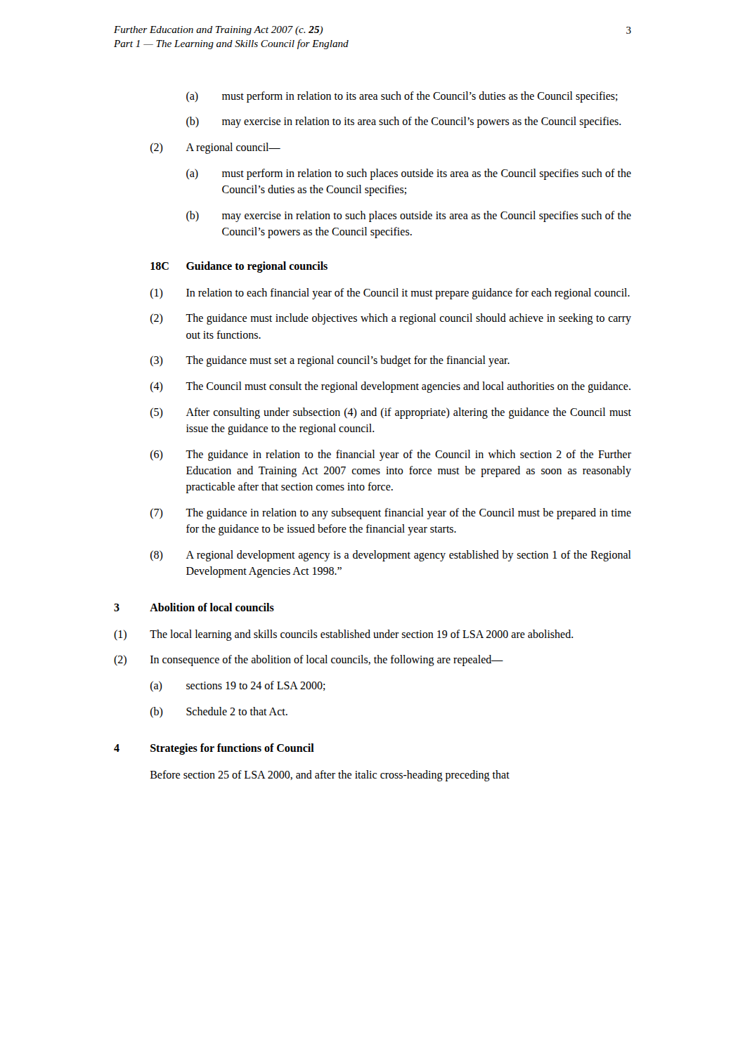Further Education and Training Act 2007 (c. 25)
Part 1 — The Learning and Skills Council for England
3
(a) must perform in relation to its area such of the Council’s duties as the Council specifies;
(b) may exercise in relation to its area such of the Council’s powers as the Council specifies.
(2) A regional council—
(a) must perform in relation to such places outside its area as the Council specifies such of the Council’s duties as the Council specifies;
(b) may exercise in relation to such places outside its area as the Council specifies such of the Council’s powers as the Council specifies.
18C Guidance to regional councils
(1) In relation to each financial year of the Council it must prepare guidance for each regional council.
(2) The guidance must include objectives which a regional council should achieve in seeking to carry out its functions.
(3) The guidance must set a regional council’s budget for the financial year.
(4) The Council must consult the regional development agencies and local authorities on the guidance.
(5) After consulting under subsection (4) and (if appropriate) altering the guidance the Council must issue the guidance to the regional council.
(6) The guidance in relation to the financial year of the Council in which section 2 of the Further Education and Training Act 2007 comes into force must be prepared as soon as reasonably practicable after that section comes into force.
(7) The guidance in relation to any subsequent financial year of the Council must be prepared in time for the guidance to be issued before the financial year starts.
(8) A regional development agency is a development agency established by section 1 of the Regional Development Agencies Act 1998.”
3 Abolition of local councils
(1) The local learning and skills councils established under section 19 of LSA 2000 are abolished.
(2) In consequence of the abolition of local councils, the following are repealed—
(a) sections 19 to 24 of LSA 2000;
(b) Schedule 2 to that Act.
4 Strategies for functions of Council
Before section 25 of LSA 2000, and after the italic cross-heading preceding that